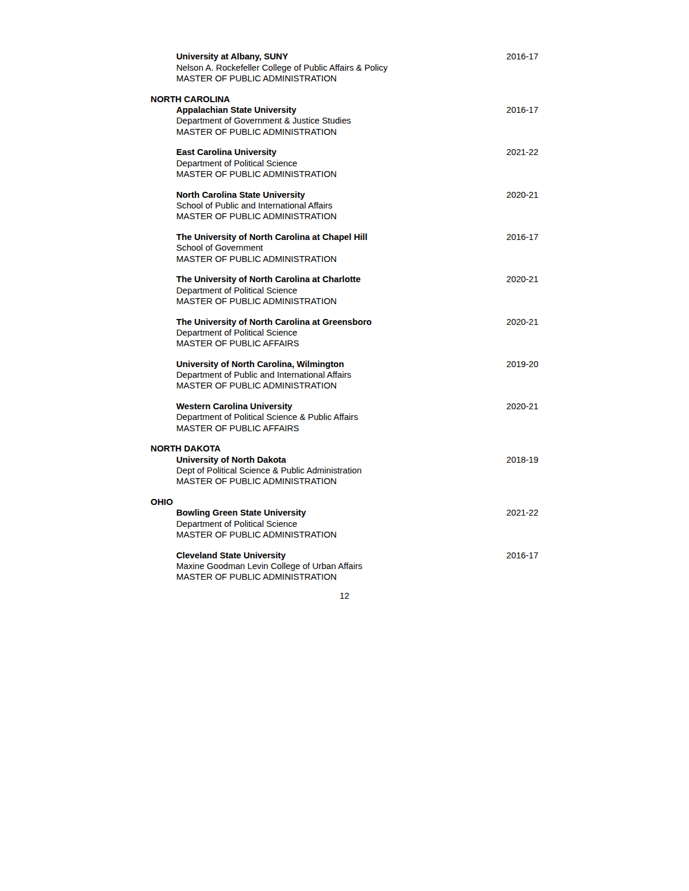| University at Albany, SUNY Nelson A. Rockefeller College of Public Affairs & Policy MASTER OF PUBLIC ADMINISTRATION | 2016-17 |
| NORTH CAROLINA | |
| Appalachian State University Department of Government & Justice Studies MASTER OF PUBLIC ADMINISTRATION | 2016-17 |
| East Carolina University Department of Political Science MASTER OF PUBLIC ADMINISTRATION | 2021-22 |
| North Carolina State University School of Public and International Affairs MASTER OF PUBLIC ADMINISTRATION | 2020-21 |
| The University of North Carolina at Chapel Hill School of Government MASTER OF PUBLIC ADMINISTRATION | 2016-17 |
| The University of North Carolina at Charlotte Department of Political Science MASTER OF PUBLIC ADMINISTRATION | 2020-21 |
| The University of North Carolina at Greensboro Department of Political Science MASTER OF PUBLIC AFFAIRS | 2020-21 |
| University of North Carolina, Wilmington Department of Public and International Affairs MASTER OF PUBLIC ADMINISTRATION | 2019-20 |
| Western Carolina University Department of Political Science & Public Affairs MASTER OF PUBLIC AFFAIRS | 2020-21 |
| NORTH DAKOTA | |
| University of North Dakota Dept of Political Science & Public Administration MASTER OF PUBLIC ADMINISTRATION | 2018-19 |
| OHIO | |
| Bowling Green State University Department of Political Science MASTER OF PUBLIC ADMINISTRATION | 2021-22 |
| Cleveland State University Maxine Goodman Levin College of Urban Affairs MASTER OF PUBLIC ADMINISTRATION | 2016-17 |
12